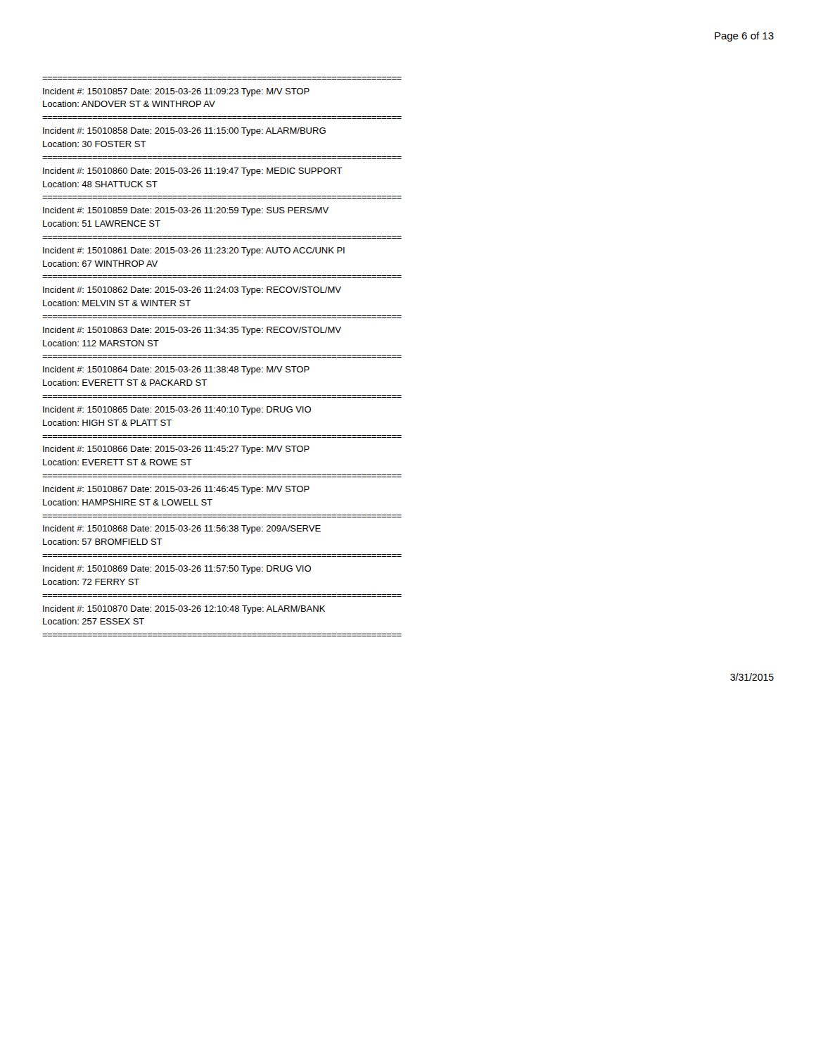Page 6 of 13
======================================================================== Incident #: 15010857 Date: 2015-03-26 11:09:23 Type: M/V STOP Location: ANDOVER ST & WINTHROP AV ======================================================================== Incident #: 15010858 Date: 2015-03-26 11:15:00 Type: ALARM/BURG Location: 30 FOSTER ST ======================================================================== Incident #: 15010860 Date: 2015-03-26 11:19:47 Type: MEDIC SUPPORT Location: 48 SHATTUCK ST ======================================================================== Incident #: 15010859 Date: 2015-03-26 11:20:59 Type: SUS PERS/MV Location: 51 LAWRENCE ST ======================================================================== Incident #: 15010861 Date: 2015-03-26 11:23:20 Type: AUTO ACC/UNK PI Location: 67 WINTHROP AV ======================================================================== Incident #: 15010862 Date: 2015-03-26 11:24:03 Type: RECOV/STOL/MV Location: MELVIN ST & WINTER ST ======================================================================== Incident #: 15010863 Date: 2015-03-26 11:34:35 Type: RECOV/STOL/MV Location: 112 MARSTON ST ======================================================================== Incident #: 15010864 Date: 2015-03-26 11:38:48 Type: M/V STOP Location: EVERETT ST & PACKARD ST ======================================================================== Incident #: 15010865 Date: 2015-03-26 11:40:10 Type: DRUG VIO Location: HIGH ST & PLATT ST ======================================================================== Incident #: 15010866 Date: 2015-03-26 11:45:27 Type: M/V STOP Location: EVERETT ST & ROWE ST ======================================================================== Incident #: 15010867 Date: 2015-03-26 11:46:45 Type: M/V STOP Location: HAMPSHIRE ST & LOWELL ST ======================================================================== Incident #: 15010868 Date: 2015-03-26 11:56:38 Type: 209A/SERVE Location: 57 BROMFIELD ST ======================================================================== Incident #: 15010869 Date: 2015-03-26 11:57:50 Type: DRUG VIO Location: 72 FERRY ST ======================================================================== Incident #: 15010870 Date: 2015-03-26 12:10:48 Type: ALARM/BANK Location: 257 ESSEX ST ========================================================================
3/31/2015